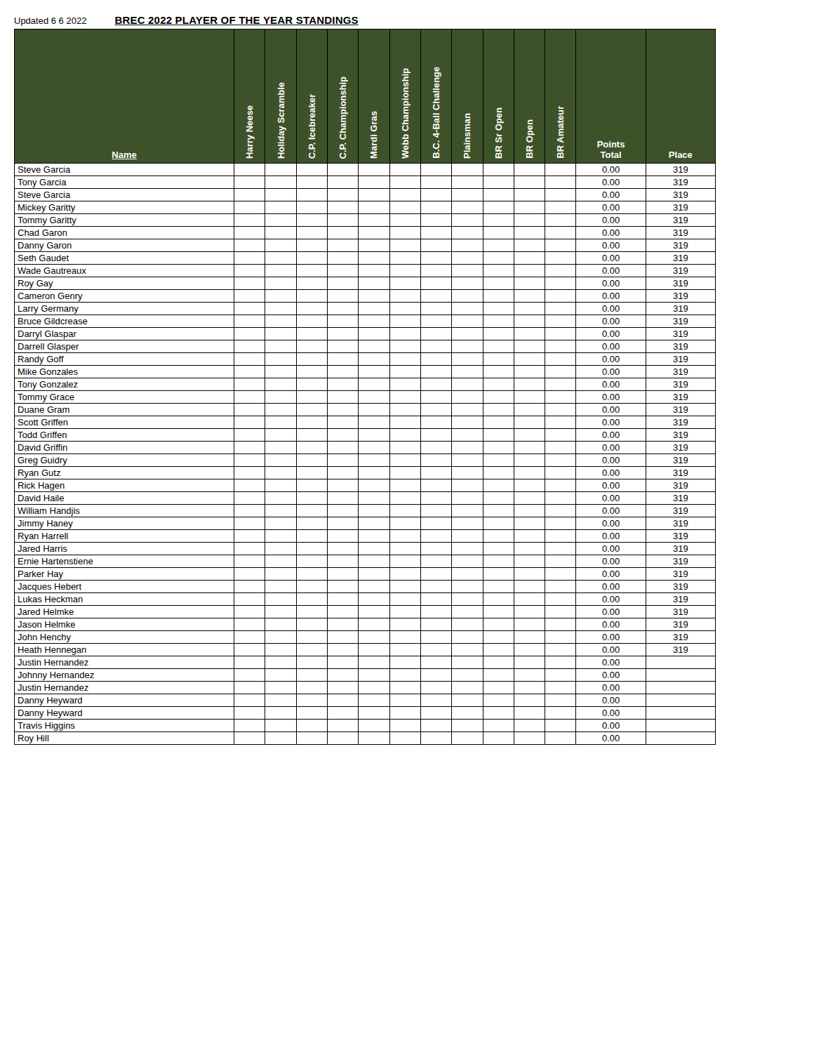Updated 6 6 2022
BREC 2022 PLAYER OF THE YEAR STANDINGS
| Name | Harry Neese | Holiday Scramble | C.P. Icebreaker | C.P. Championship | Mardi Gras | Webb Championship | B.C. 4-Ball Challenge | Plainsman | BR Sr Open | BR Open | BR Amateur | Points Total | Place |
| --- | --- | --- | --- | --- | --- | --- | --- | --- | --- | --- | --- | --- | --- |
| Steve Garcia | | | | | | | | | | | | 0.00 | 319 |
| Tony Garcia | | | | | | | | | | | | 0.00 | 319 |
| Steve Garcia | | | | | | | | | | | | 0.00 | 319 |
| Mickey Garitty | | | | | | | | | | | | 0.00 | 319 |
| Tommy Garitty | | | | | | | | | | | | 0.00 | 319 |
| Chad Garon | | | | | | | | | | | | 0.00 | 319 |
| Danny Garon | | | | | | | | | | | | 0.00 | 319 |
| Seth Gaudet | | | | | | | | | | | | 0.00 | 319 |
| Wade Gautreaux | | | | | | | | | | | | 0.00 | 319 |
| Roy Gay | | | | | | | | | | | | 0.00 | 319 |
| Cameron Genry | | | | | | | | | | | | 0.00 | 319 |
| Larry Germany | | | | | | | | | | | | 0.00 | 319 |
| Bruce Gildcrease | | | | | | | | | | | | 0.00 | 319 |
| Darryl Glaspar | | | | | | | | | | | | 0.00 | 319 |
| Darrell Glasper | | | | | | | | | | | | 0.00 | 319 |
| Randy Goff | | | | | | | | | | | | 0.00 | 319 |
| Mike Gonzales | | | | | | | | | | | | 0.00 | 319 |
| Tony Gonzalez | | | | | | | | | | | | 0.00 | 319 |
| Tommy Grace | | | | | | | | | | | | 0.00 | 319 |
| Duane Gram | | | | | | | | | | | | 0.00 | 319 |
| Scott Griffen | | | | | | | | | | | | 0.00 | 319 |
| Todd Griffen | | | | | | | | | | | | 0.00 | 319 |
| David Griffin | | | | | | | | | | | | 0.00 | 319 |
| Greg Guidry | | | | | | | | | | | | 0.00 | 319 |
| Ryan Gutz | | | | | | | | | | | | 0.00 | 319 |
| Rick Hagen | | | | | | | | | | | | 0.00 | 319 |
| David Haile | | | | | | | | | | | | 0.00 | 319 |
| William Handjis | | | | | | | | | | | | 0.00 | 319 |
| Jimmy Haney | | | | | | | | | | | | 0.00 | 319 |
| Ryan Harrell | | | | | | | | | | | | 0.00 | 319 |
| Jared Harris | | | | | | | | | | | | 0.00 | 319 |
| Ernie Hartenstiene | | | | | | | | | | | | 0.00 | 319 |
| Parker Hay | | | | | | | | | | | | 0.00 | 319 |
| Jacques Hebert | | | | | | | | | | | | 0.00 | 319 |
| Lukas Heckman | | | | | | | | | | | | 0.00 | 319 |
| Jared Helmke | | | | | | | | | | | | 0.00 | 319 |
| Jason Helmke | | | | | | | | | | | | 0.00 | 319 |
| John Henchy | | | | | | | | | | | | 0.00 | 319 |
| Heath Hennegan | | | | | | | | | | | | 0.00 | 319 |
| Justin Hernandez | | | | | | | | | | | | 0.00 | |
| Johnny Hernandez | | | | | | | | | | | | 0.00 | |
| Justin Hernandez | | | | | | | | | | | | 0.00 | |
| Danny Heyward | | | | | | | | | | | | 0.00 | |
| Danny Heyward | | | | | | | | | | | | 0.00 | |
| Travis Higgins | | | | | | | | | | | | 0.00 | |
| Roy Hill | | | | | | | | | | | | 0.00 | |